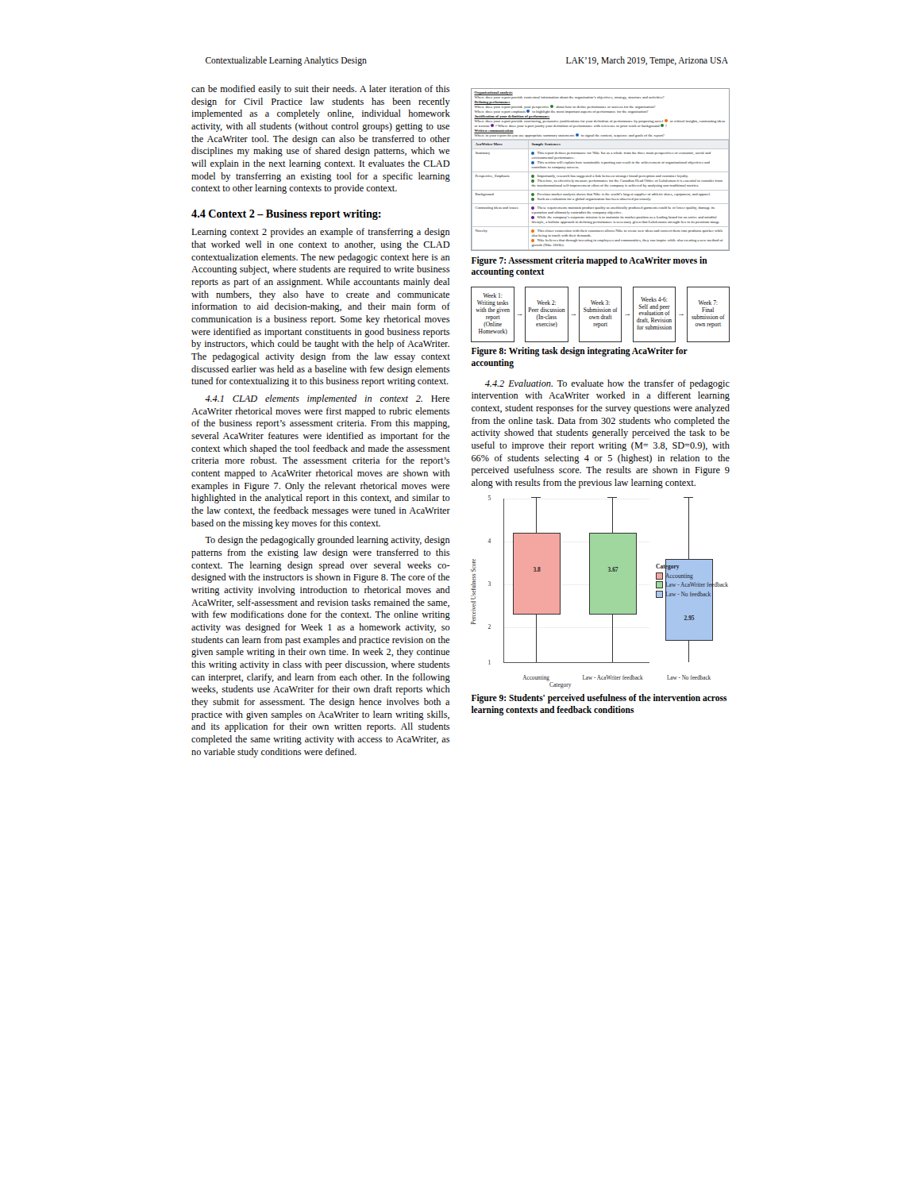Contextualizable Learning Analytics Design
LAK’19, March 2019, Tempe, Arizona USA
can be modified easily to suit their needs. A later iteration of this design for Civil Practice law students has been recently implemented as a completely online, individual homework activity, with all students (without control groups) getting to use the AcaWriter tool. The design can also be transferred to other disciplines my making use of shared design patterns, which we will explain in the next learning context. It evaluates the CLAD model by transferring an existing tool for a specific learning context to other learning contexts to provide context.
4.4 Context 2 – Business report writing:
Learning context 2 provides an example of transferring a design that worked well in one context to another, using the CLAD contextualization elements. The new pedagogic context here is an Accounting subject, where students are required to write business reports as part of an assignment. While accountants mainly deal with numbers, they also have to create and communicate information to aid decision-making, and their main form of communication is a business report. Some key rhetorical moves were identified as important constituents in good business reports by instructors, which could be taught with the help of AcaWriter. The pedagogical activity design from the law essay context discussed earlier was held as a baseline with few design elements tuned for contextualizing it to this business report writing context.
4.4.1 CLAD elements implemented in context 2. Here AcaWriter rhetorical moves were first mapped to rubric elements of the business report’s assessment criteria. From this mapping, several AcaWriter features were identified as important for the context which shaped the tool feedback and made the assessment criteria more robust. The assessment criteria for the report’s content mapped to AcaWriter rhetorical moves are shown with examples in Figure 7. Only the relevant rhetorical moves were highlighted in the analytical report in this context, and similar to the law context, the feedback messages were tuned in AcaWriter based on the missing key moves for this context.
To design the pedagogically grounded learning activity, design patterns from the existing law design were transferred to this context. The learning design spread over several weeks co-designed with the instructors is shown in Figure 8. The core of the writing activity involving introduction to rhetorical moves and AcaWriter, self-assessment and revision tasks remained the same, with few modifications done for the context. The online writing activity was designed for Week 1 as a homework activity, so students can learn from past examples and practice revision on the given sample writing in their own time. In week 2, they continue this writing activity in class with peer discussion, where students can interpret, clarify, and learn from each other. In the following weeks, students use AcaWriter for their own draft reports which they submit for assessment. The design hence involves both a practice with given samples on AcaWriter to learn writing skills, and its application for their own written reports. All students completed the same writing activity with access to AcaWriter, as no variable study conditions were defined.
Organisational analysis Where does your report provide contextual information about the organisation’s objectives, strategy, structure and activities? Defining performance Where does your report provide your perspective about how to define performance or success for the organisation? Where does your report emphasis to highlight the most important aspects of performance for the organisation? Justification of your definition of performance Where does your report provide convincing, persuasive justifications for your definition of performance by proposing novel or critical insights, contrasting ideas or tension ? Where does your report justify your definition of performance with reference to prior work or background ? Written communication Where in your report do you use appropriate summary statements to signal the content, sequence and goals of the report?
| AcaWriter Move | Sample Sentences |
| --- | --- |
| Summary | This report defines performance for Nike Inc as a whole from the three main perspectives of economic, social and environmental performance. This section will explain how sustainable reporting can result in the achievement of organisational objectives and contribute to company success. |
| Perspective, Emphasis | Importantly, research has suggested a link between stronger brand perception and customer loyalty. Therefore, to effectively measure performance for the Canadian Head Office of Lululemon it is essential to consider from the transformational self-improvement ethos of the company is achieved by analysing non-traditional metrics. |
| Background | Previous market analysis shows that Nike is the world’s largest supplier of athletic shoes, equipment, and apparel. Such an evaluation for a global organization has been observed previously. |
| Contrasting ideas and issues | These requirements maintain product quality as unethically produced garments could be of lower quality, damage its reputation and ultimately contradict the company objective. While the company’s corporate mission is to maintain its market position as a leading brand for an active and mindful lifestyle, a holistic approach to defining performance is necessary given that Lululemons strength lies in its premium image |
| Novelty | This closer connection with their customers allows Nike to create new ideas and convert them into products quicker while also being in touch with their demands. Nike believes that through investing in employees and communities, they can inspire while also creating a new method of growth (Nike 2018c). |
Figure 7: Assessment criteria mapped to AcaWriter moves in accounting context
Week 1:
Writing tasks with the given report
(Online Homework)
→
Week 2:
Peer discussion
(In-class exercise)
→
Week 3:
Submission of own draft report
→
Weeks 4-6:
Self and peer evaluation of draft, Revision for submission
→
Week 7:
Final submission of own report
Figure 8: Writing task design integrating AcaWriter for accounting
4.4.2 Evaluation. To evaluate how the transfer of pedagogic intervention with AcaWriter worked in a different learning context, student responses for the survey questions were analyzed from the online task. Data from 302 students who completed the activity showed that students generally perceived the task to be useful to improve their report writing (M= 3.8, SD=0.9), with 66% of students selecting 4 or 5 (highest) in relation to the perceived usefulness score. The results are shown in Figure 9 along with results from the previous law learning context.
Perceived Usefulness Score
5
4
3
2
1
3.8
3.67
2.95
Accounting
Law - AcaWriter feedback
Law - No feedback
Category
Category
Accounting
Law - AcaWriter feedback
Law - No feedback
Figure 9: Students' perceived usefulness of the intervention across learning contexts and feedback conditions